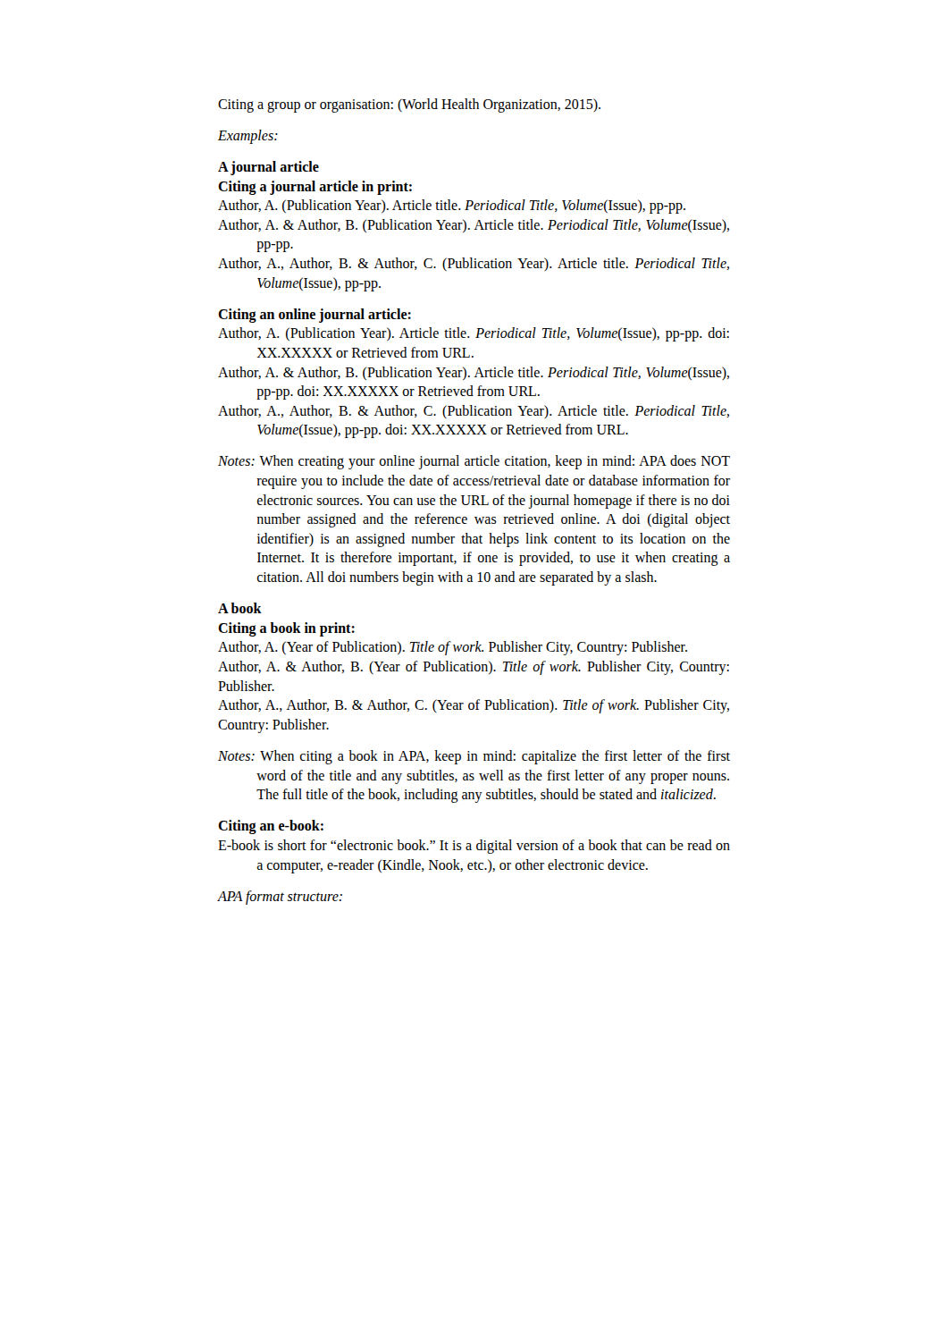Citing a group or organisation: (World Health Organization, 2015).
Examples:
A journal article
Citing a journal article in print:
Author, A. (Publication Year). Article title. Periodical Title, Volume(Issue), pp-pp.
Author, A. & Author, B. (Publication Year). Article title. Periodical Title, Volume(Issue), pp-pp.
Author, A., Author, B. & Author, C. (Publication Year). Article title. Periodical Title, Volume(Issue), pp-pp.
Citing an online journal article:
Author, A. (Publication Year). Article title. Periodical Title, Volume(Issue), pp-pp. doi: XX.XXXXX or Retrieved from URL.
Author, A. & Author, B. (Publication Year). Article title. Periodical Title, Volume(Issue), pp-pp. doi: XX.XXXXX or Retrieved from URL.
Author, A., Author, B. & Author, C. (Publication Year). Article title. Periodical Title, Volume(Issue), pp-pp. doi: XX.XXXXX or Retrieved from URL.
Notes: When creating your online journal article citation, keep in mind: APA does NOT require you to include the date of access/retrieval date or database information for electronic sources. You can use the URL of the journal homepage if there is no doi number assigned and the reference was retrieved online. A doi (digital object identifier) is an assigned number that helps link content to its location on the Internet. It is therefore important, if one is provided, to use it when creating a citation. All doi numbers begin with a 10 and are separated by a slash.
A book
Citing a book in print:
Author, A. (Year of Publication). Title of work. Publisher City, Country: Publisher.
Author, A. & Author, B. (Year of Publication). Title of work. Publisher City, Country: Publisher.
Author, A., Author, B. & Author, C. (Year of Publication). Title of work. Publisher City, Country: Publisher.
Notes: When citing a book in APA, keep in mind: capitalize the first letter of the first word of the title and any subtitles, as well as the first letter of any proper nouns. The full title of the book, including any subtitles, should be stated and italicized.
Citing an e-book:
E-book is short for “electronic book.” It is a digital version of a book that can be read on a computer, e-reader (Kindle, Nook, etc.), or other electronic device.
APA format structure: